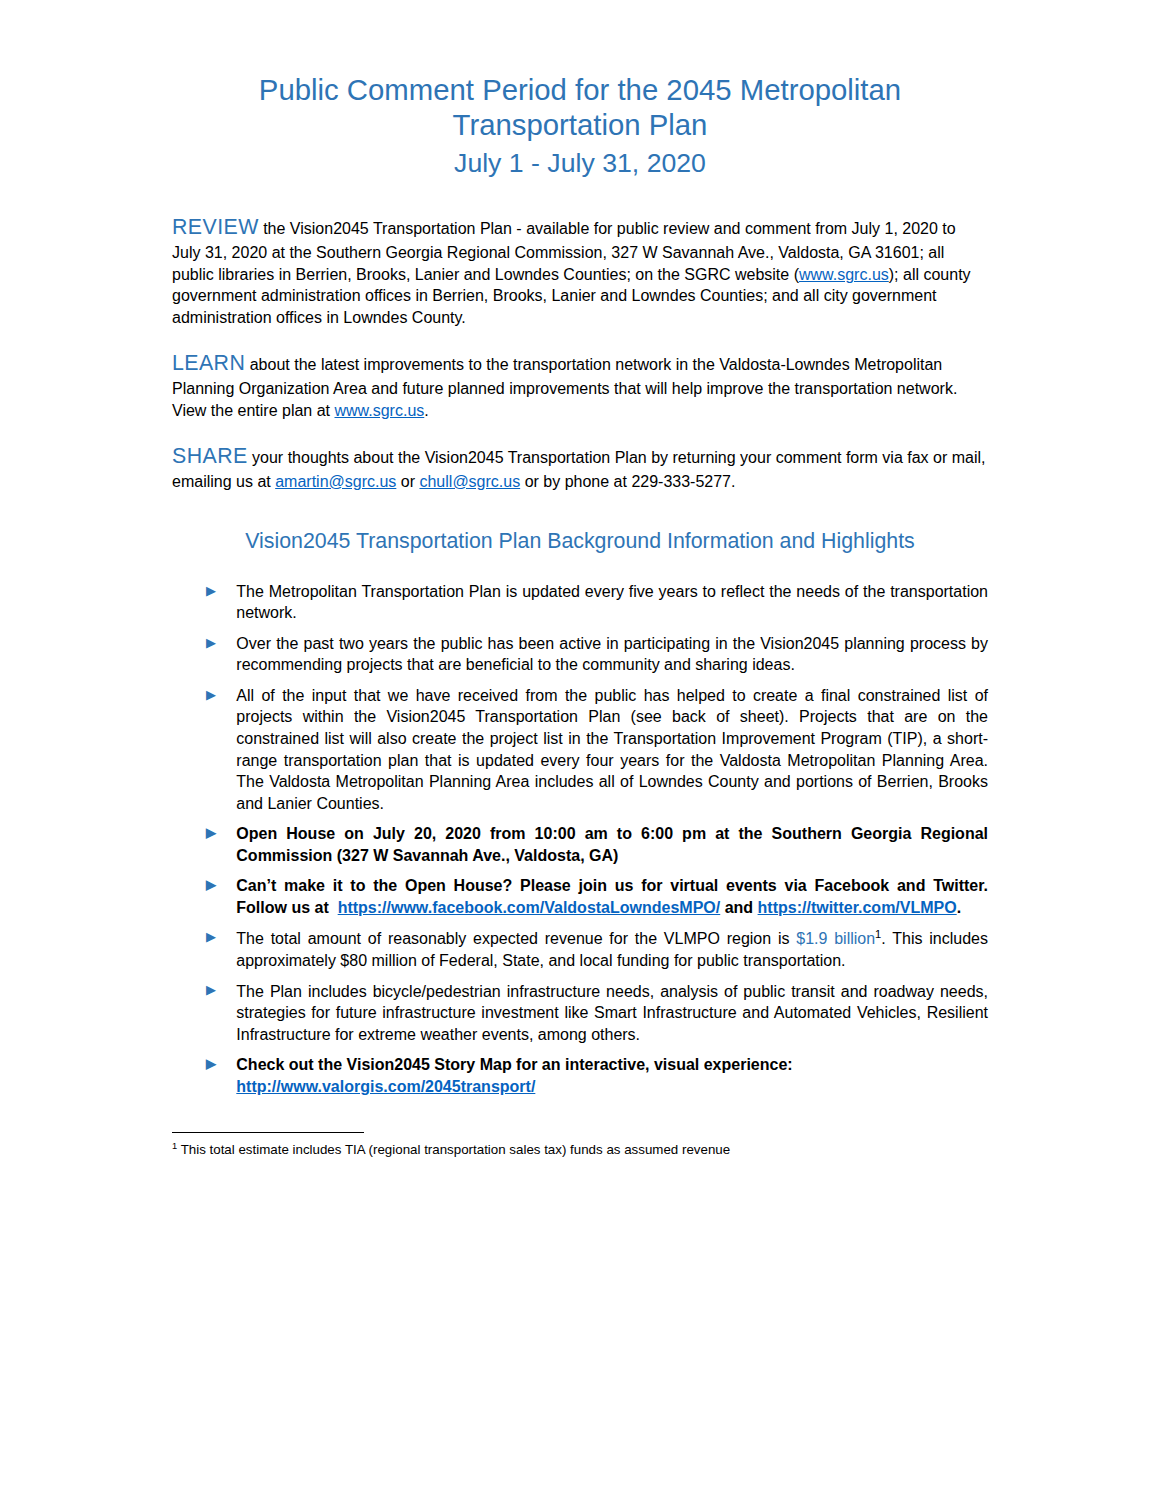Public Comment Period for the 2045 Metropolitan Transportation Plan
July 1 - July 31, 2020
REVIEW the Vision2045 Transportation Plan - available for public review and comment from July 1, 2020 to July 31, 2020 at the Southern Georgia Regional Commission, 327 W Savannah Ave., Valdosta, GA 31601; all public libraries in Berrien, Brooks, Lanier and Lowndes Counties; on the SGRC website (www.sgrc.us); all county government administration offices in Berrien, Brooks, Lanier and Lowndes Counties; and all city government administration offices in Lowndes County.
LEARN about the latest improvements to the transportation network in the Valdosta-Lowndes Metropolitan Planning Organization Area and future planned improvements that will help improve the transportation network. View the entire plan at www.sgrc.us.
SHARE your thoughts about the Vision2045 Transportation Plan by returning your comment form via fax or mail, emailing us at amartin@sgrc.us or chull@sgrc.us or by phone at 229-333-5277.
Vision2045 Transportation Plan Background Information and Highlights
The Metropolitan Transportation Plan is updated every five years to reflect the needs of the transportation network.
Over the past two years the public has been active in participating in the Vision2045 planning process by recommending projects that are beneficial to the community and sharing ideas.
All of the input that we have received from the public has helped to create a final constrained list of projects within the Vision2045 Transportation Plan (see back of sheet). Projects that are on the constrained list will also create the project list in the Transportation Improvement Program (TIP), a short-range transportation plan that is updated every four years for the Valdosta Metropolitan Planning Area. The Valdosta Metropolitan Planning Area includes all of Lowndes County and portions of Berrien, Brooks and Lanier Counties.
Open House on July 20, 2020 from 10:00 am to 6:00 pm at the Southern Georgia Regional Commission (327 W Savannah Ave., Valdosta, GA)
Can’t make it to the Open House? Please join us for virtual events via Facebook and Twitter. Follow us at https://www.facebook.com/ValdostaLowndesMPO/ and https://twitter.com/VLMPO.
The total amount of reasonably expected revenue for the VLMPO region is $1.9 billion1. This includes approximately $80 million of Federal, State, and local funding for public transportation.
The Plan includes bicycle/pedestrian infrastructure needs, analysis of public transit and roadway needs, strategies for future infrastructure investment like Smart Infrastructure and Automated Vehicles, Resilient Infrastructure for extreme weather events, among others.
Check out the Vision2045 Story Map for an interactive, visual experience:
http://www.valorgis.com/2045transport/
1 This total estimate includes TIA (regional transportation sales tax) funds as assumed revenue